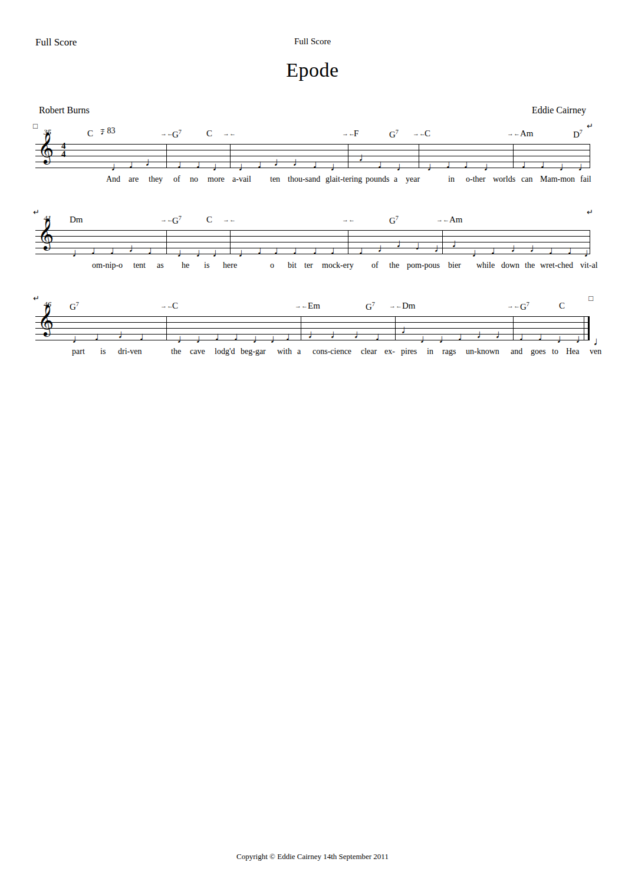Full Score
Full Score
Epode
Robert Burns
Eddie Cairney
□
35
♩ = 83
C
→←
G7
C
→←
→←
F
G7
→←
C
→←
Am
D7
↵
𝄞
4
4
♩
♩
♩
♩
♩
♩
♩
♩
♩
♩
♩
♩
♩
♩
♩
♩
♩
♩
♩
♩
♩
♩
♩
And
are
they
of
no
more
a‑vail
ten
thou‑sand
glait‑tering
pounds
a
year
in
o‑ther
worlds
can
Mam‑mon
fail
↵
41
Dm
→←
G7
C
→←
→←
G7
→←
Am
↵
𝄞
♩
♩
♩
♩
♩
♩
♩
♩
♩
♩
♩
♩
♩
♩
♩
♩
♩
♩
♩
♩
♩
♩
♩
♩
♩
♩
♩
om‑nip‑o
tent
as
he
is
here
o
bit
ter
mock‑ery
of
the
pom‑pous
bier
while
down
the
wret‑ched
vit‑al
↵
46
G7
→←
C
→←
Em
G7
→←
Dm
→←
G7
C
□
𝄞
♩
♩
♩
♩
♩
♩
♩
♩
♩
♩
♩
♩
♩
♩
♩
♩
♩
♩
♩
♩
♩
♩
♩
♩
♩
♩
part
is
dri‑ven
the
cave
lodg'd
beg‑gar
with
a
cons‑cience
clear
ex‑
pires
in
rags
un‑known
and
goes
to
Hea
ven
Copyright © Eddie Cairney 14th September 2011